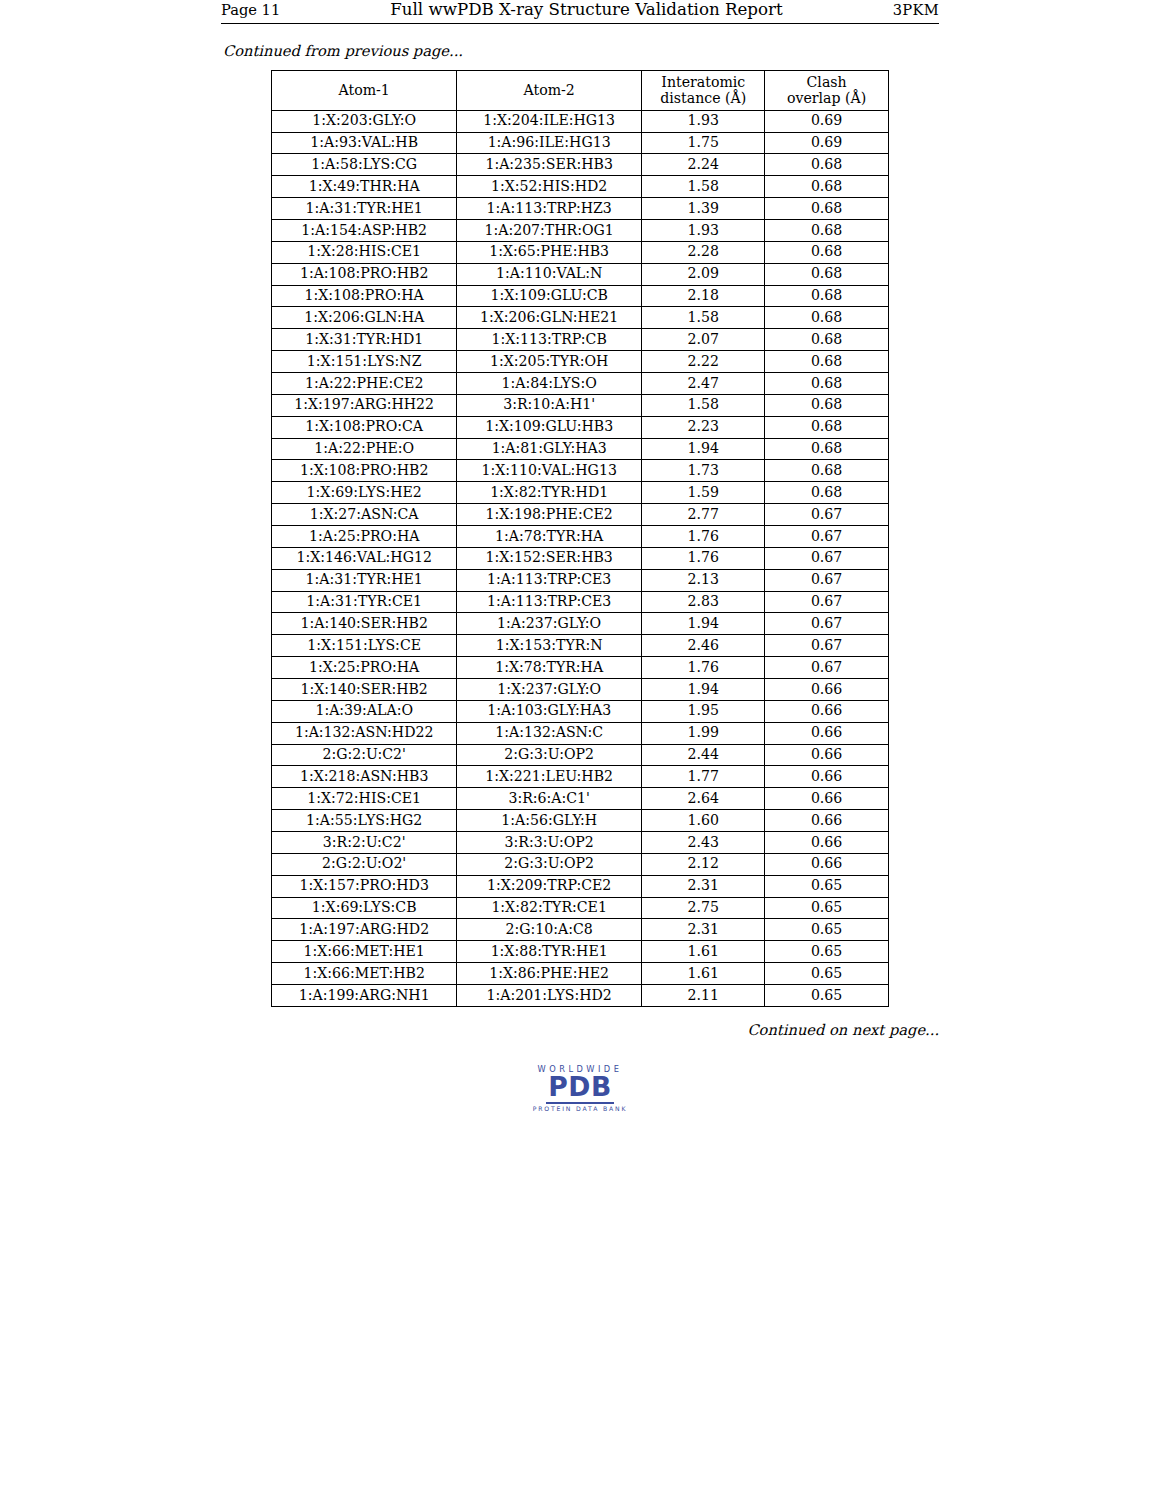Page 11
Full wwPDB X-ray Structure Validation Report
3PKM
Continued from previous page...
| Atom-1 | Atom-2 | Interatomic distance (Å) | Clash overlap (Å) |
| --- | --- | --- | --- |
| 1:X:203:GLY:O | 1:X:204:ILE:HG13 | 1.93 | 0.69 |
| 1:A:93:VAL:HB | 1:A:96:ILE:HG13 | 1.75 | 0.69 |
| 1:A:58:LYS:CG | 1:A:235:SER:HB3 | 2.24 | 0.68 |
| 1:X:49:THR:HA | 1:X:52:HIS:HD2 | 1.58 | 0.68 |
| 1:A:31:TYR:HE1 | 1:A:113:TRP:HZ3 | 1.39 | 0.68 |
| 1:A:154:ASP:HB2 | 1:A:207:THR:OG1 | 1.93 | 0.68 |
| 1:X:28:HIS:CE1 | 1:X:65:PHE:HB3 | 2.28 | 0.68 |
| 1:A:108:PRO:HB2 | 1:A:110:VAL:N | 2.09 | 0.68 |
| 1:X:108:PRO:HA | 1:X:109:GLU:CB | 2.18 | 0.68 |
| 1:X:206:GLN:HA | 1:X:206:GLN:HE21 | 1.58 | 0.68 |
| 1:X:31:TYR:HD1 | 1:X:113:TRP:CB | 2.07 | 0.68 |
| 1:X:151:LYS:NZ | 1:X:205:TYR:OH | 2.22 | 0.68 |
| 1:A:22:PHE:CE2 | 1:A:84:LYS:O | 2.47 | 0.68 |
| 1:X:197:ARG:HH22 | 3:R:10:A:H1' | 1.58 | 0.68 |
| 1:X:108:PRO:CA | 1:X:109:GLU:HB3 | 2.23 | 0.68 |
| 1:A:22:PHE:O | 1:A:81:GLY:HA3 | 1.94 | 0.68 |
| 1:X:108:PRO:HB2 | 1:X:110:VAL:HG13 | 1.73 | 0.68 |
| 1:X:69:LYS:HE2 | 1:X:82:TYR:HD1 | 1.59 | 0.68 |
| 1:X:27:ASN:CA | 1:X:198:PHE:CE2 | 2.77 | 0.67 |
| 1:A:25:PRO:HA | 1:A:78:TYR:HA | 1.76 | 0.67 |
| 1:X:146:VAL:HG12 | 1:X:152:SER:HB3 | 1.76 | 0.67 |
| 1:A:31:TYR:HE1 | 1:A:113:TRP:CE3 | 2.13 | 0.67 |
| 1:A:31:TYR:CE1 | 1:A:113:TRP:CE3 | 2.83 | 0.67 |
| 1:A:140:SER:HB2 | 1:A:237:GLY:O | 1.94 | 0.67 |
| 1:X:151:LYS:CE | 1:X:153:TYR:N | 2.46 | 0.67 |
| 1:X:25:PRO:HA | 1:X:78:TYR:HA | 1.76 | 0.67 |
| 1:X:140:SER:HB2 | 1:X:237:GLY:O | 1.94 | 0.66 |
| 1:A:39:ALA:O | 1:A:103:GLY:HA3 | 1.95 | 0.66 |
| 1:A:132:ASN:HD22 | 1:A:132:ASN:C | 1.99 | 0.66 |
| 2:G:2:U:C2' | 2:G:3:U:OP2 | 2.44 | 0.66 |
| 1:X:218:ASN:HB3 | 1:X:221:LEU:HB2 | 1.77 | 0.66 |
| 1:X:72:HIS:CE1 | 3:R:6:A:C1' | 2.64 | 0.66 |
| 1:A:55:LYS:HG2 | 1:A:56:GLY:H | 1.60 | 0.66 |
| 3:R:2:U:C2' | 3:R:3:U:OP2 | 2.43 | 0.66 |
| 2:G:2:U:O2' | 2:G:3:U:OP2 | 2.12 | 0.66 |
| 1:X:157:PRO:HD3 | 1:X:209:TRP:CE2 | 2.31 | 0.65 |
| 1:X:69:LYS:CB | 1:X:82:TYR:CE1 | 2.75 | 0.65 |
| 1:A:197:ARG:HD2 | 2:G:10:A:C8 | 2.31 | 0.65 |
| 1:X:66:MET:HE1 | 1:X:88:TYR:HE1 | 1.61 | 0.65 |
| 1:X:66:MET:HB2 | 1:X:86:PHE:HE2 | 1.61 | 0.65 |
| 1:A:199:ARG:NH1 | 1:A:201:LYS:HD2 | 2.11 | 0.65 |
Continued on next page...
WORLDWIDE PDB PROTEIN DATA BANK